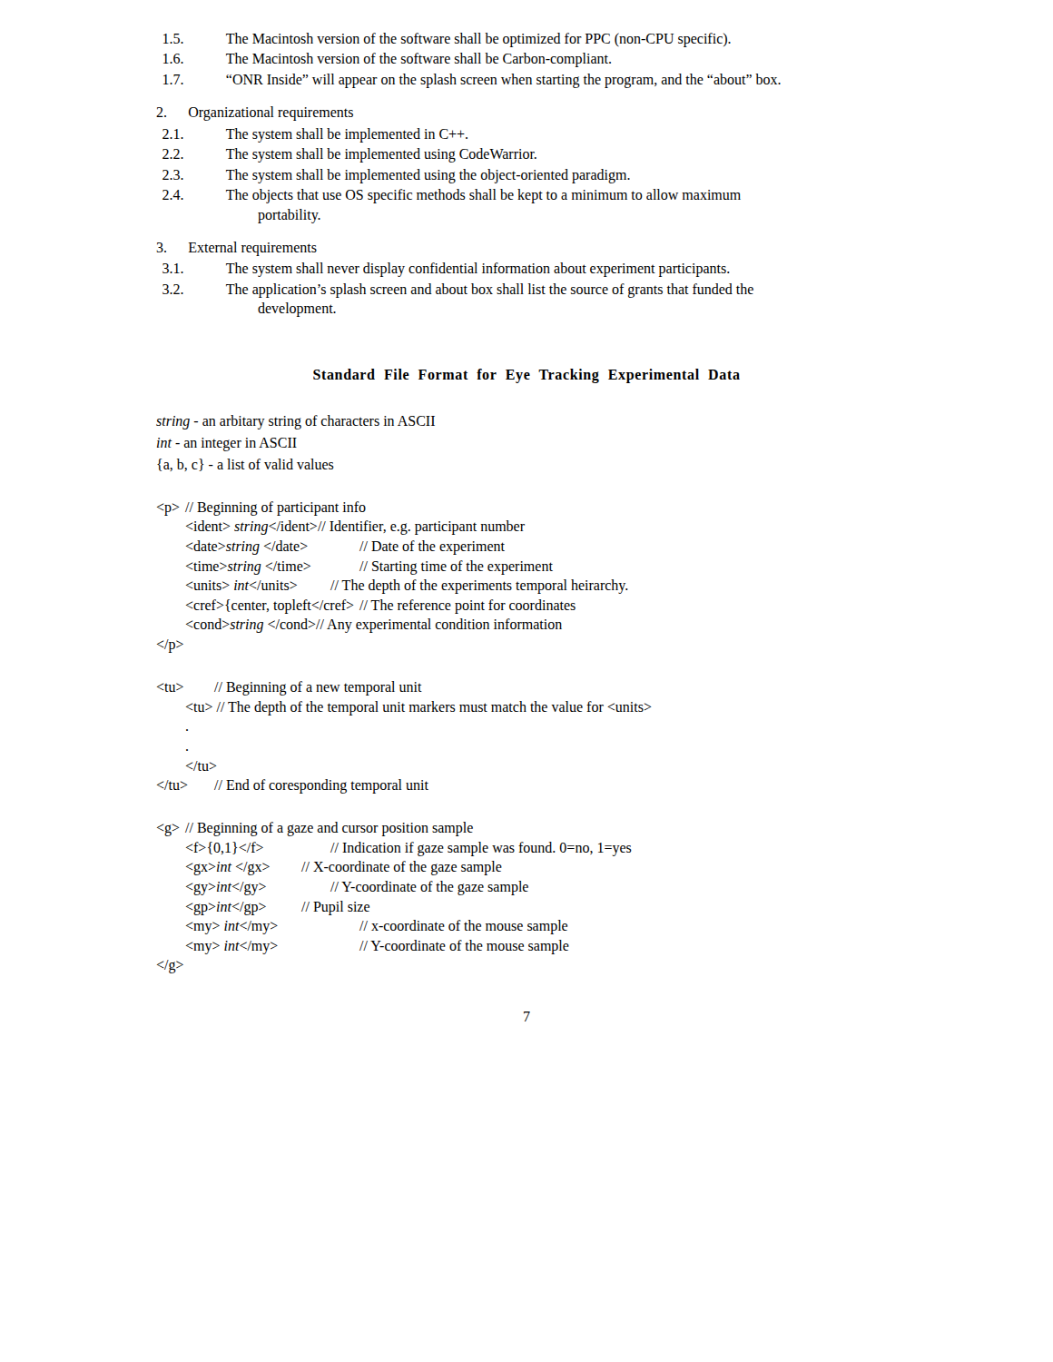1.5. The Macintosh version of the software shall be optimized for PPC (non-CPU specific).
1.6. The Macintosh version of the software shall be Carbon-compliant.
1.7.“ONR Inside” will appear on the splash screen when starting the program, and the “about” box.
2. Organizational requirements
2.1. The system shall be implemented in C++.
2.2. The system shall be implemented using CodeWarrior.
2.3. The system shall be implemented using the object-oriented paradigm.
2.4. The objects that use OS specific methods shall be kept to a minimum to allow maximum portability.
3. External requirements
3.1. The system shall never display confidential information about experiment participants.
3.2. The application’s splash screen and about box shall list the source of grants that funded the development.
Standard File Format for Eye Tracking Experimental Data
string - an arbitary string of characters in ASCII
int - an integer in ASCII
{a, b, c} - a list of valid values
<p> // Beginning of participant info
<ident> string</ident>// Identifier, e.g. participant number
<date>string </date> // Date of the experiment
<time>string </time> // Starting time of the experiment
<units> int</units> // The depth of the experiments temporal heirarchy.
<cref>{center, topleft</cref> // The reference point for coordinates
<cond>string </cond>// Any experimental condition information
</p>
<tu> // Beginning of a new temporal unit
<tu> // The depth of the temporal unit markers must match the value for <units>
.
.
</tu>
</tu> // End of coresponding temporal unit
<g> // Beginning of a gaze and cursor position sample
<f>{0,1}</f> // Indication if gaze sample was found. 0=no, 1=yes
<gx>int </gx> // X-coordinate of the gaze sample
<gy>int</gy> // Y-coordinate of the gaze sample
<gp>int</gp> // Pupil size
<my> int</my> // x-coordinate of the mouse sample
<my> int</my> // Y-coordinate of the mouse sample
</g>
7